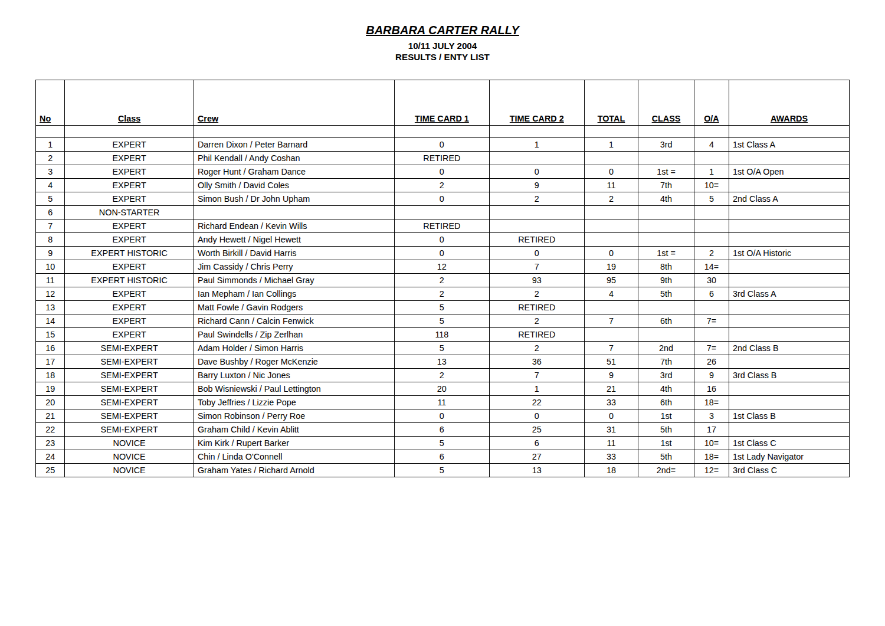BARBARA CARTER RALLY
10/11 JULY 2004
RESULTS / ENTY LIST
| No | Class | Crew | TIME CARD 1 | TIME CARD 2 | TOTAL | CLASS | O/A | AWARDS |
| --- | --- | --- | --- | --- | --- | --- | --- | --- |
| 1 | EXPERT | Darren Dixon / Peter Barnard | 0 | 1 | 1 | 3rd | 4 | 1st Class A |
| 2 | EXPERT | Phil Kendall / Andy Coshan | RETIRED | | | | | |
| 3 | EXPERT | Roger Hunt / Graham Dance | 0 | 0 | 0 | 1st = | 1 | 1st O/A Open |
| 4 | EXPERT | Olly Smith / David Coles | 2 | 9 | 11 | 7th | 10= | |
| 5 | EXPERT | Simon Bush / Dr John Upham | 0 | 2 | 2 | 4th | 5 | 2nd Class A |
| 6 | NON-STARTER | | | | | | | |
| 7 | EXPERT | Richard Endean / Kevin Wills | RETIRED | | | | | |
| 8 | EXPERT | Andy Hewett / Nigel Hewett | 0 | RETIRED | | | | |
| 9 | EXPERT HISTORIC | Worth Birkill / David Harris | 0 | 0 | 0 | 1st = | 2 | 1st O/A Historic |
| 10 | EXPERT | Jim Cassidy / Chris Perry | 12 | 7 | 19 | 8th | 14= | |
| 11 | EXPERT HISTORIC | Paul Simmonds / Michael Gray | 2 | 93 | 95 | 9th | 30 | |
| 12 | EXPERT | Ian Mepham / Ian Collings | 2 | 2 | 4 | 5th | 6 | 3rd Class A |
| 13 | EXPERT | Matt Fowle / Gavin Rodgers | 5 | RETIRED | | | | |
| 14 | EXPERT | Richard Cann / Calcin Fenwick | 5 | 2 | 7 | 6th | 7= | |
| 15 | EXPERT | Paul Swindells / Zip Zerlhan | 118 | RETIRED | | | | |
| 16 | SEMI-EXPERT | Adam Holder / Simon Harris | 5 | 2 | 7 | 2nd | 7= | 2nd Class B |
| 17 | SEMI-EXPERT | Dave Bushby / Roger McKenzie | 13 | 36 | 51 | 7th | 26 | |
| 18 | SEMI-EXPERT | Barry Luxton / Nic Jones | 2 | 7 | 9 | 3rd | 9 | 3rd Class B |
| 19 | SEMI-EXPERT | Bob Wisniewski / Paul Lettington | 20 | 1 | 21 | 4th | 16 | |
| 20 | SEMI-EXPERT | Toby Jeffries / Lizzie Pope | 11 | 22 | 33 | 6th | 18= | |
| 21 | SEMI-EXPERT | Simon Robinson / Perry Roe | 0 | 0 | 0 | 1st | 3 | 1st Class B |
| 22 | SEMI-EXPERT | Graham Child / Kevin Ablitt | 6 | 25 | 31 | 5th | 17 | |
| 23 | NOVICE | Kim Kirk / Rupert Barker | 5 | 6 | 11 | 1st | 10= | 1st Class C |
| 24 | NOVICE | Chin / Linda O'Connell | 6 | 27 | 33 | 5th | 18= | 1st Lady Navigator |
| 25 | NOVICE | Graham Yates / Richard Arnold | 5 | 13 | 18 | 2nd= | 12= | 3rd Class C |